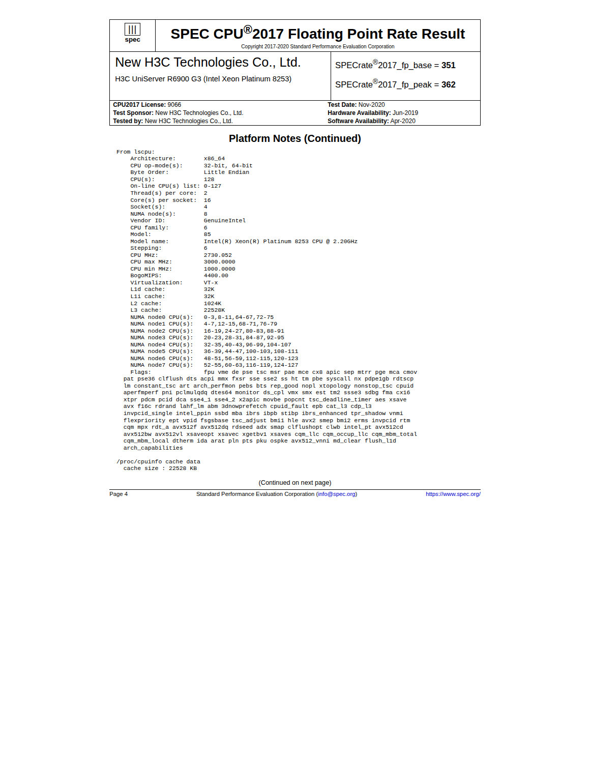|||
spec
SPEC CPU®2017 Floating Point Rate Result
Copyright 2017-2020 Standard Performance Evaluation Corporation
New H3C Technologies Co., Ltd.
H3C UniServer R6900 G3 (Intel Xeon Platinum 8253)
SPECrate®2017_fp_base = 351
SPECrate®2017_fp_peak = 362
| CPU2017 License: 9066 | Test Date: Nov-2020 |
| Test Sponsor: New H3C Technologies Co., Ltd. | Hardware Availability: Jun-2019 |
| Tested by: New H3C Technologies Co., Ltd. | Software Availability: Apr-2020 |
Platform Notes (Continued)
  From lscpu:
      Architecture:        x86_64
      CPU op-mode(s):      32-bit, 64-bit
      Byte Order:          Little Endian
      CPU(s):              128
      On-line CPU(s) list: 0-127
      Thread(s) per core:  2
      Core(s) per socket:  16
      Socket(s):           4
      NUMA node(s):        8
      Vendor ID:           GenuineIntel
      CPU family:          6
      Model:               85
      Model name:          Intel(R) Xeon(R) Platinum 8253 CPU @ 2.20GHz
      Stepping:            6
      CPU MHz:             2730.052
      CPU max MHz:         3000.0000
      CPU min MHz:         1000.0000
      BogoMIPS:            4400.00
      Virtualization:      VT-x
      L1d cache:           32K
      L1i cache:           32K
      L2 cache:            1024K
      L3 cache:            22528K
      NUMA node0 CPU(s):   0-3,8-11,64-67,72-75
      NUMA node1 CPU(s):   4-7,12-15,68-71,76-79
      NUMA node2 CPU(s):   16-19,24-27,80-83,88-91
      NUMA node3 CPU(s):   20-23,28-31,84-87,92-95
      NUMA node4 CPU(s):   32-35,40-43,96-99,104-107
      NUMA node5 CPU(s):   36-39,44-47,100-103,108-111
      NUMA node6 CPU(s):   48-51,56-59,112-115,120-123
      NUMA node7 CPU(s):   52-55,60-63,116-119,124-127
      Flags:               fpu vme de pse tsc msr pae mce cx8 apic sep mtrr pge mca cmov
    pat pse36 clflush dts acpi mmx fxsr sse sse2 ss ht tm pbe syscall nx pdpe1gb rdtscp
    lm constant_tsc art arch_perfmon pebs bts rep_good nopl xtopology nonstop_tsc cpuid
    aperfmperf pni pclmulqdq dtes64 monitor ds_cpl vmx smx est tm2 ssse3 sdbg fma cx16
    xtpr pdcm pcid dca sse4_1 sse4_2 x2apic movbe popcnt tsc_deadline_timer aes xsave
    avx f16c rdrand lahf_lm abm 3dnowprefetch cpuid_fault epb cat_l3 cdp_l3
    invpcid_single intel_ppin ssbd mba ibrs ibpb stibp ibrs_enhanced tpr_shadow vnmi
    flexpriority ept vpid fsgsbase tsc_adjust bmi1 hle avx2 smep bmi2 erms invpcid rtm
    cqm mpx rdt_a avx512f avx512dq rdseed adx smap clflushopt clwb intel_pt avx512cd
    avx512bw avx512vl xsaveopt xsavec xgetbv1 xsaves cqm_llc cqm_occup_llc cqm_mbm_total
    cqm_mbm_local dtherm ida arat pln pts pku ospke avx512_vnni md_clear flush_l1d
    arch_capabilities

  /proc/cpuinfo cache data
    cache size : 22528 KB
(Continued on next page)
Page 4
Standard Performance Evaluation Corporation (info@spec.org)
https://www.spec.org/